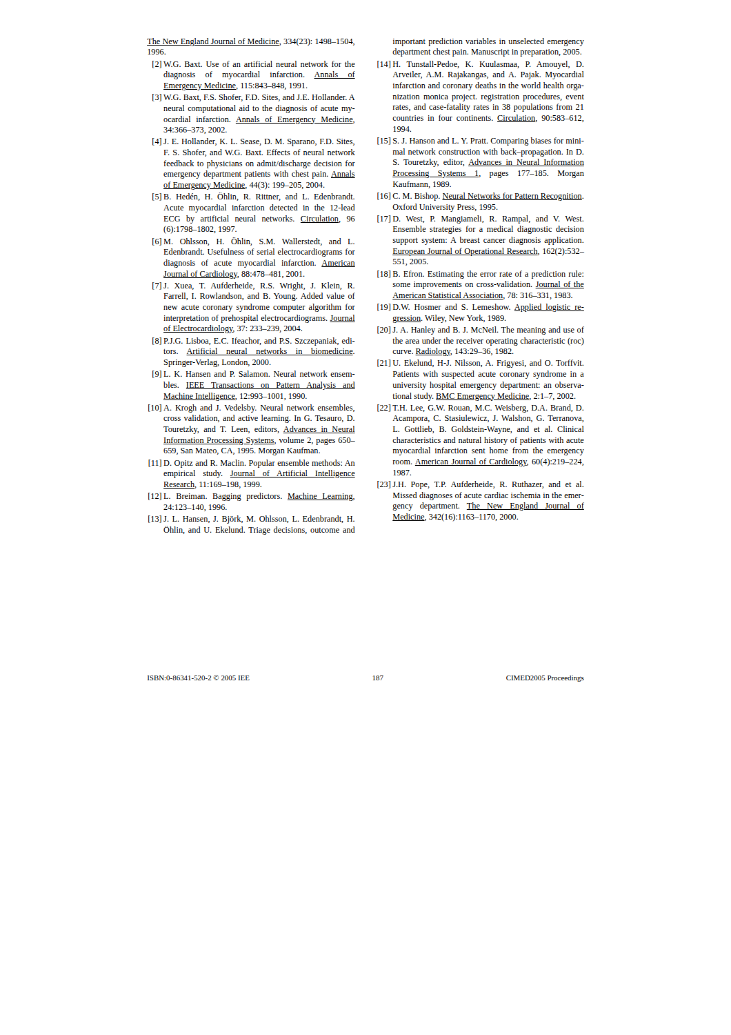The New England Journal of Medicine, 334(23): 1498–1504, 1996.
[2] W.G. Baxt. Use of an artificial neural network for the diagnosis of myocardial infarction. Annals of Emergency Medicine, 115:843–848, 1991.
[3] W.G. Baxt, F.S. Shofer, F.D. Sites, and J.E. Hollander. A neural computational aid to the diagnosis of acute myocardial infarction. Annals of Emergency Medicine, 34:366–373, 2002.
[4] J. E. Hollander, K. L. Sease, D. M. Sparano, F.D. Sites, F. S. Shofer, and W.G. Baxt. Effects of neural network feedback to physicians on admit/discharge decision for emergency department patients with chest pain. Annals of Emergency Medicine, 44(3): 199–205, 2004.
[5] B. Hedén, H. Öhlin, R. Rittner, and L. Edenbrandt. Acute myocardial infarction detected in the 12-lead ECG by artificial neural networks. Circulation, 96 (6):1798–1802, 1997.
[6] M. Ohlsson, H. Öhlin, S.M. Wallerstedt, and L. Edenbrandt. Usefulness of serial electrocardiograms for diagnosis of acute myocardial infarction. American Journal of Cardiology, 88:478–481, 2001.
[7] J. Xuea, T. Aufderheide, R.S. Wright, J. Klein, R. Farrell, I. Rowlandson, and B. Young. Added value of new acute coronary syndrome computer algorithm for interpretation of prehospital electrocardiograms. Journal of Electrocardiology, 37: 233–239, 2004.
[8] P.J.G. Lisboa, E.C. Ifeachor, and P.S. Szczepaniak, editors. Artificial neural networks in biomedicine. Springer-Verlag, London, 2000.
[9] L. K. Hansen and P. Salamon. Neural network ensembles. IEEE Transactions on Pattern Analysis and Machine Intelligence, 12:993–1001, 1990.
[10] A. Krogh and J. Vedelsby. Neural network ensembles, cross validation, and active learning. In G. Tesauro, D. Touretzky, and T. Leen, editors, Advances in Neural Information Processing Systems, volume 2, pages 650–659, San Mateo, CA, 1995. Morgan Kaufman.
[11] D. Opitz and R. Maclin. Popular ensemble methods: An empirical study. Journal of Artificial Intelligence Research, 11:169–198, 1999.
[12] L. Breiman. Bagging predictors. Machine Learning, 24:123–140, 1996.
[13] J. L. Hansen, J. Björk, M. Ohlsson, L. Edenbrandt, H. Öhlin, and U. Ekelund. Triage decisions, outcome and important prediction variables in unselected emergency department chest pain. Manuscript in preparation, 2005.
[14] H. Tunstall-Pedoe, K. Kuulasmaa, P. Amouyel, D. Arveiler, A.M. Rajakangas, and A. Pajak. Myocardial infarction and coronary deaths in the world health organization monica project. registration procedures, event rates, and case-fatality rates in 38 populations from 21 countries in four continents. Circulation, 90:583–612, 1994.
[15] S. J. Hanson and L. Y. Pratt. Comparing biases for minimal network construction with back–propagation. In D. S. Touretzky, editor, Advances in Neural Information Processing Systems 1, pages 177–185. Morgan Kaufmann, 1989.
[16] C. M. Bishop. Neural Networks for Pattern Recognition. Oxford University Press, 1995.
[17] D. West, P. Mangiameli, R. Rampal, and V. West. Ensemble strategies for a medical diagnostic decision support system: A breast cancer diagnosis application. European Journal of Operational Research, 162(2):532–551, 2005.
[18] B. Efron. Estimating the error rate of a prediction rule: some improvements on cross-validation. Journal of the American Statistical Association, 78: 316–331, 1983.
[19] D.W. Hosmer and S. Lemeshow. Applied logistic regression. Wiley, New York, 1989.
[20] J. A. Hanley and B. J. McNeil. The meaning and use of the area under the receiver operating characteristic (roc) curve. Radiology, 143:29–36, 1982.
[21] U. Ekelund, H-J. Nilsson, A. Frigyesi, and O. Torffvit. Patients with suspected acute coronary syndrome in a university hospital emergency department: an observational study. BMC Emergency Medicine, 2:1–7, 2002.
[22] T.H. Lee, G.W. Rouan, M.C. Weisberg, D.A. Brand, D. Acampora, C. Stasiulewicz, J. Walshon, G. Terranova, L. Gottlieb, B. Goldstein-Wayne, and et al. Clinical characteristics and natural history of patients with acute myocardial infarction sent home from the emergency room. American Journal of Cardiology, 60(4):219–224, 1987.
[23] J.H. Pope, T.P. Aufderheide, R. Ruthazer, and et al. Missed diagnoses of acute cardiac ischemia in the emergency department. The New England Journal of Medicine, 342(16):1163–1170, 2000.
ISBN:0-86341-520-2 © 2005 IEE
187
CIMED2005 Proceedings